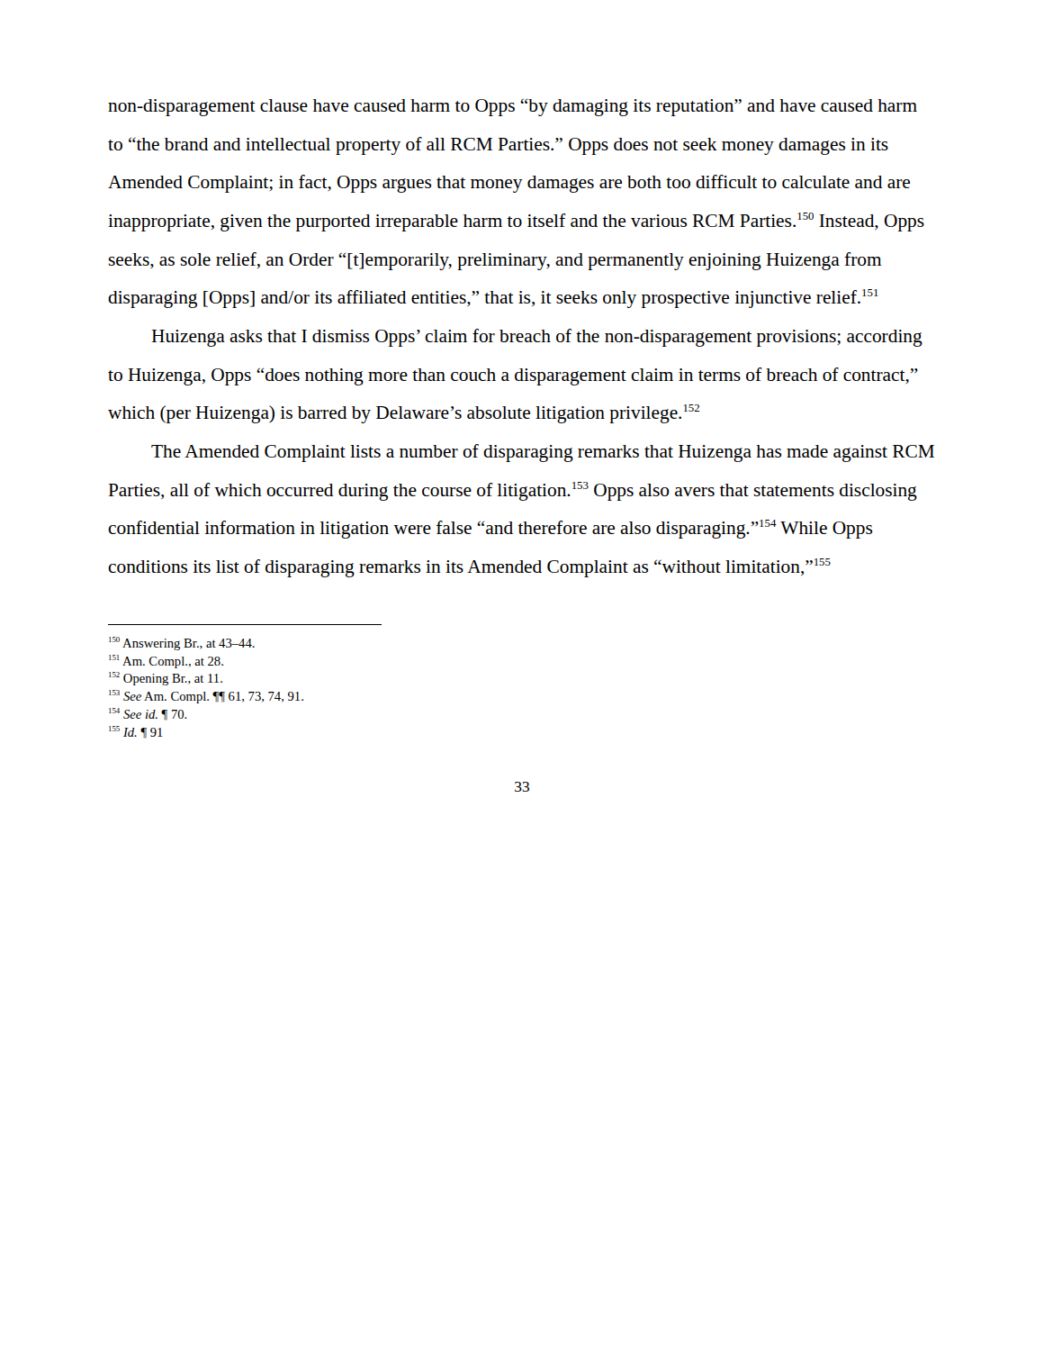non-disparagement clause have caused harm to Opps “by damaging its reputation” and have caused harm to “the brand and intellectual property of all RCM Parties.” Opps does not seek money damages in its Amended Complaint; in fact, Opps argues that money damages are both too difficult to calculate and are inappropriate, given the purported irreparable harm to itself and the various RCM Parties.150 Instead, Opps seeks, as sole relief, an Order “[t]emporarily, preliminary, and permanently enjoining Huizenga from disparaging [Opps] and/or its affiliated entities,” that is, it seeks only prospective injunctive relief.151
Huizenga asks that I dismiss Opps’ claim for breach of the non-disparagement provisions; according to Huizenga, Opps “does nothing more than couch a disparagement claim in terms of breach of contract,” which (per Huizenga) is barred by Delaware’s absolute litigation privilege.152
The Amended Complaint lists a number of disparaging remarks that Huizenga has made against RCM Parties, all of which occurred during the course of litigation.153 Opps also avers that statements disclosing confidential information in litigation were false “and therefore are also disparaging.”154 While Opps conditions its list of disparaging remarks in its Amended Complaint as “without limitation,”155
150 Answering Br., at 43–44.
151 Am. Compl., at 28.
152 Opening Br., at 11.
153 See Am. Compl. ¶¶ 61, 73, 74, 91.
154 See id. ¶ 70.
155 Id. ¶ 91
33